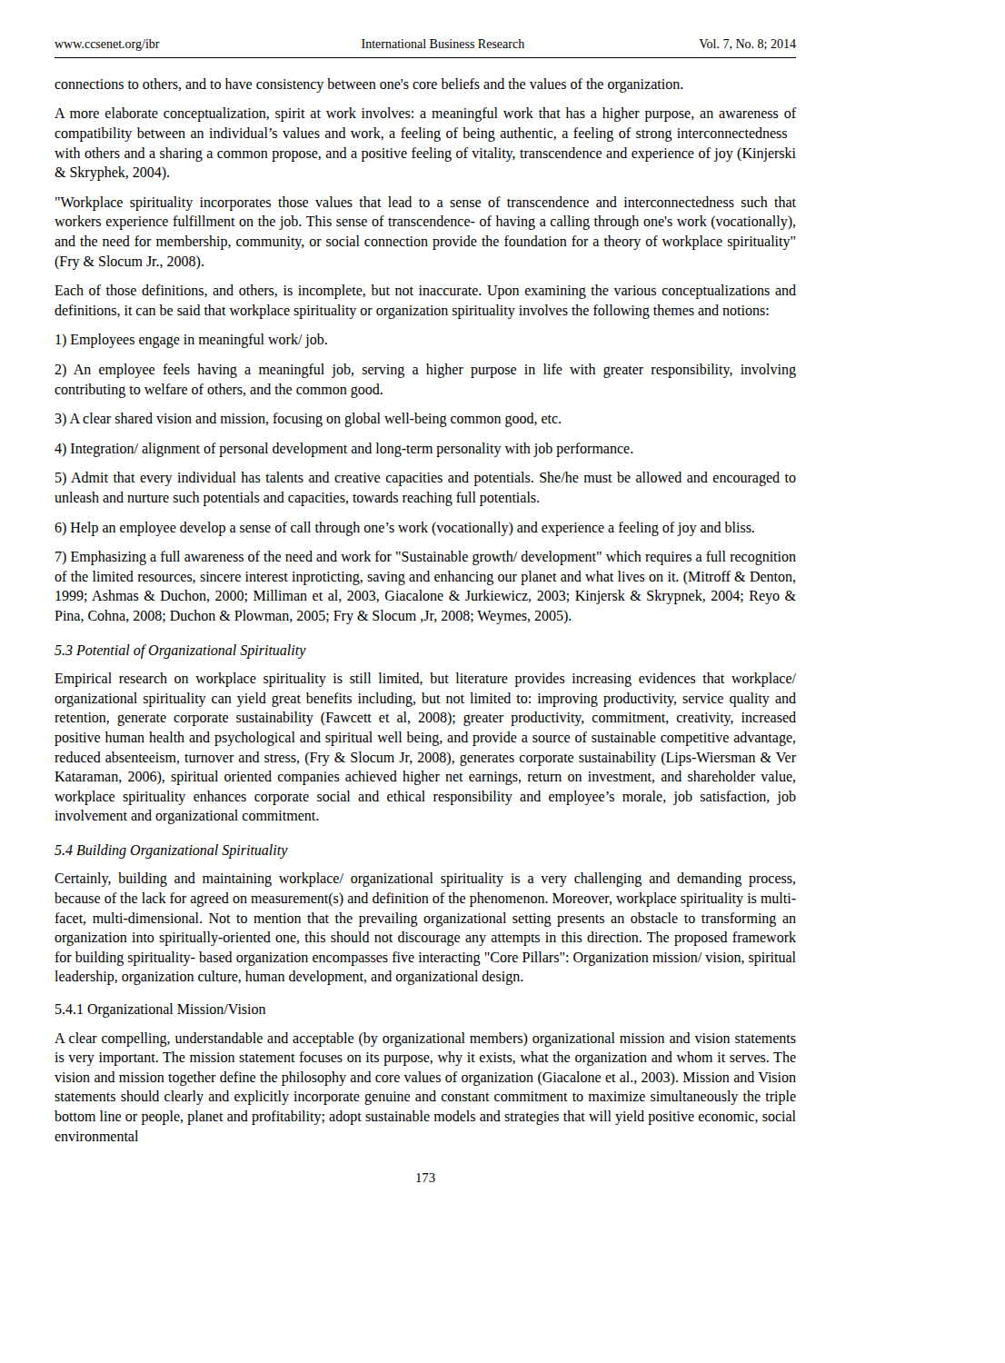www.ccsenet.org/ibr International Business Research Vol. 7, No. 8; 2014
connections to others, and to have consistency between one's core beliefs and the values of the organization.
A more elaborate conceptualization, spirit at work involves: a meaningful work that has a higher purpose, an awareness of compatibility between an individual’s values and work, a feeling of being authentic, a feeling of strong interconnectedness with others and a sharing a common propose, and a positive feeling of vitality, transcendence and experience of joy (Kinjerski & Skryphek, 2004).
"Workplace spirituality incorporates those values that lead to a sense of transcendence and interconnectedness such that workers experience fulfillment on the job. This sense of transcendence- of having a calling through one's work (vocationally), and the need for membership, community, or social connection provide the foundation for a theory of workplace spirituality" (Fry & Slocum Jr., 2008).
Each of those definitions, and others, is incomplete, but not inaccurate. Upon examining the various conceptualizations and definitions, it can be said that workplace spirituality or organization spirituality involves the following themes and notions:
1) Employees engage in meaningful work/ job.
2) An employee feels having a meaningful job, serving a higher purpose in life with greater responsibility, involving contributing to welfare of others, and the common good.
3) A clear shared vision and mission, focusing on global well-being common good, etc.
4) Integration/ alignment of personal development and long-term personality with job performance.
5) Admit that every individual has talents and creative capacities and potentials. She/he must be allowed and encouraged to unleash and nurture such potentials and capacities, towards reaching full potentials.
6) Help an employee develop a sense of call through one’s work (vocationally) and experience a feeling of joy and bliss.
7) Emphasizing a full awareness of the need and work for "Sustainable growth/ development" which requires a full recognition of the limited resources, sincere interest inproticting, saving and enhancing our planet and what lives on it. (Mitroff & Denton, 1999; Ashmas & Duchon, 2000; Milliman et al, 2003, Giacalone & Jurkiewicz, 2003; Kinjersk & Skrypnek, 2004; Reyo & Pina, Cohna, 2008; Duchon & Plowman, 2005; Fry & Slocum ,Jr, 2008; Weymes, 2005).
5.3 Potential of Organizational Spirituality
Empirical research on workplace spirituality is still limited, but literature provides increasing evidences that workplace/ organizational spirituality can yield great benefits including, but not limited to: improving productivity, service quality and retention, generate corporate sustainability (Fawcett et al, 2008); greater productivity, commitment, creativity, increased positive human health and psychological and spiritual well being, and provide a source of sustainable competitive advantage, reduced absenteeism, turnover and stress, (Fry & Slocum Jr, 2008), generates corporate sustainability (Lips-Wiersman & Ver Kataraman, 2006), spiritual oriented companies achieved higher net earnings, return on investment, and shareholder value, workplace spirituality enhances corporate social and ethical responsibility and employee’s morale, job satisfaction, job involvement and organizational commitment.
5.4 Building Organizational Spirituality
Certainly, building and maintaining workplace/ organizational spirituality is a very challenging and demanding process, because of the lack for agreed on measurement(s) and definition of the phenomenon. Moreover, workplace spirituality is multi-facet, multi-dimensional. Not to mention that the prevailing organizational setting presents an obstacle to transforming an organization into spiritually-oriented one, this should not discourage any attempts in this direction. The proposed framework for building spirituality- based organization encompasses five interacting "Core Pillars": Organization mission/ vision, spiritual leadership, organization culture, human development, and organizational design.
5.4.1 Organizational Mission/Vision
A clear compelling, understandable and acceptable (by organizational members) organizational mission and vision statements is very important. The mission statement focuses on its purpose, why it exists, what the organization and whom it serves. The vision and mission together define the philosophy and core values of organization (Giacalone et al., 2003). Mission and Vision statements should clearly and explicitly incorporate genuine and constant commitment to maximize simultaneously the triple bottom line or people, planet and profitability; adopt sustainable models and strategies that will yield positive economic, social environmental
173